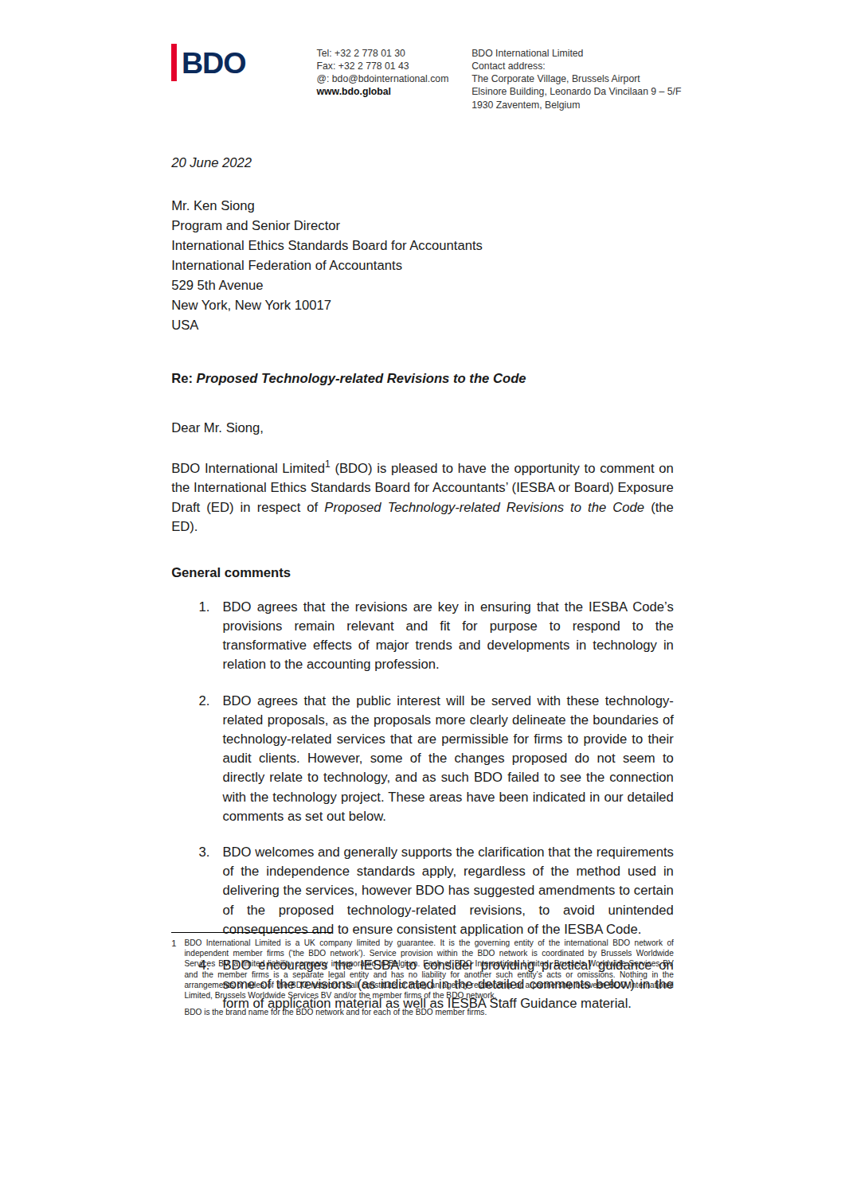BDO
Tel: +32 2 778 01 30
Fax: +32 2 778 01 43
@: bdo@bdointernational.com
www.bdo.global
BDO International Limited
Contact address:
The Corporate Village, Brussels Airport
Elsinore Building, Leonardo Da Vincilaan 9 – 5/F
1930 Zaventem, Belgium
20 June 2022
Mr. Ken Siong
Program and Senior Director
International Ethics Standards Board for Accountants
International Federation of Accountants
529 5th Avenue
New York, New York 10017
USA
Re: Proposed Technology-related Revisions to the Code
Dear Mr. Siong,
BDO International Limited1 (BDO) is pleased to have the opportunity to comment on the International Ethics Standards Board for Accountants’ (IESBA or Board) Exposure Draft (ED) in respect of Proposed Technology-related Revisions to the Code (the ED).
General comments
BDO agrees that the revisions are key in ensuring that the IESBA Code’s provisions remain relevant and fit for purpose to respond to the transformative effects of major trends and developments in technology in relation to the accounting profession.
BDO agrees that the public interest will be served with these technology-related proposals, as the proposals more clearly delineate the boundaries of technology-related services that are permissible for firms to provide to their audit clients. However, some of the changes proposed do not seem to directly relate to technology, and as such BDO failed to see the connection with the technology project. These areas have been indicated in our detailed comments as set out below.
BDO welcomes and generally supports the clarification that the requirements of the independence standards apply, regardless of the method used in delivering the services, however BDO has suggested amendments to certain of the proposed technology-related revisions, to avoid unintended consequences and to ensure consistent application of the IESBA Code.
BDO encourages the IESBA to consider providing practical guidance on some of the revisions (as indicated in the detailed comments below) in the form of application material as well as IESBA Staff Guidance material.
1
BDO International Limited is a UK company limited by guarantee. It is the governing entity of the international BDO network of independent member firms (‘the BDO network’). Service provision within the BDO network is coordinated by Brussels Worldwide Services BV, a limited liability company incorporated in Belgium. Each of BDO International Limited, Brussels Worldwide Services BV and the member firms is a separate legal entity and has no liability for another such entity’s acts or omissions. Nothing in the arrangements or rules of the BDO network shall constitute or imply an agency relationship or a partnership between BDO International Limited, Brussels Worldwide Services BV and/or the member firms of the BDO network.
BDO is the brand name for the BDO network and for each of the BDO member firms.